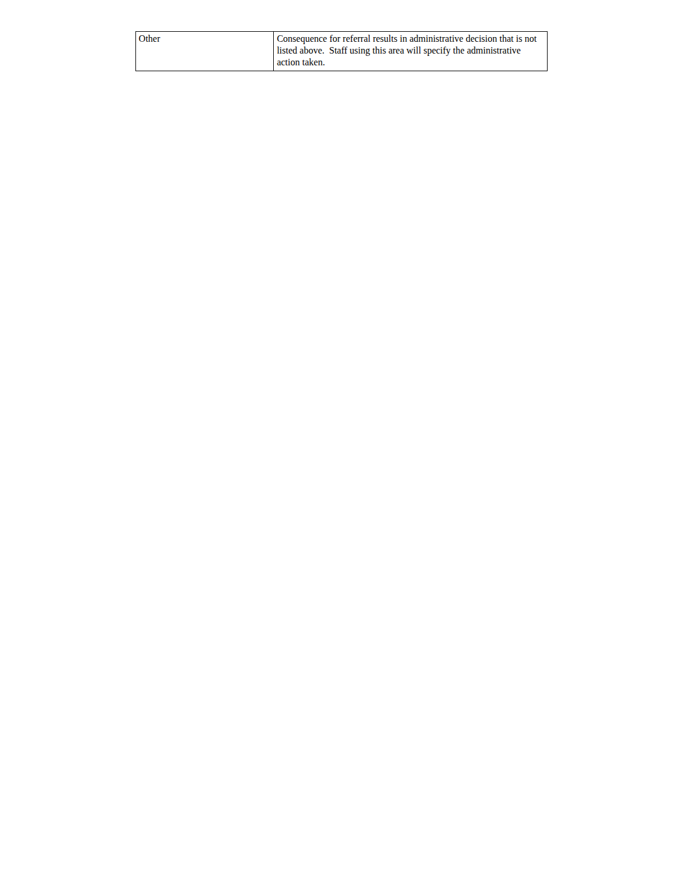| Other | Consequence for referral results in administrative decision that is not listed above. Staff using this area will specify the administrative action taken. |